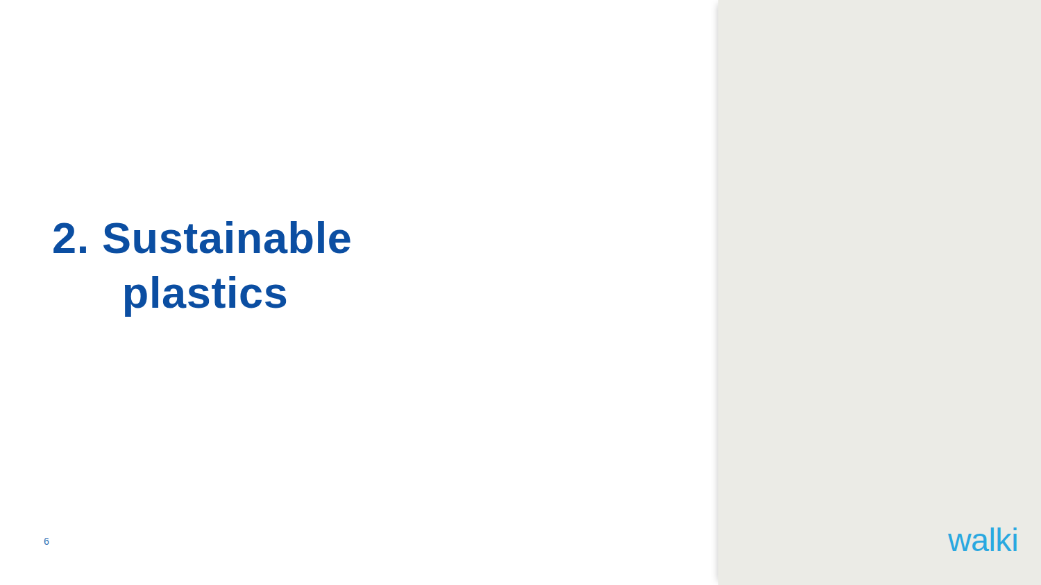2. Sustainableplastics
6
walki